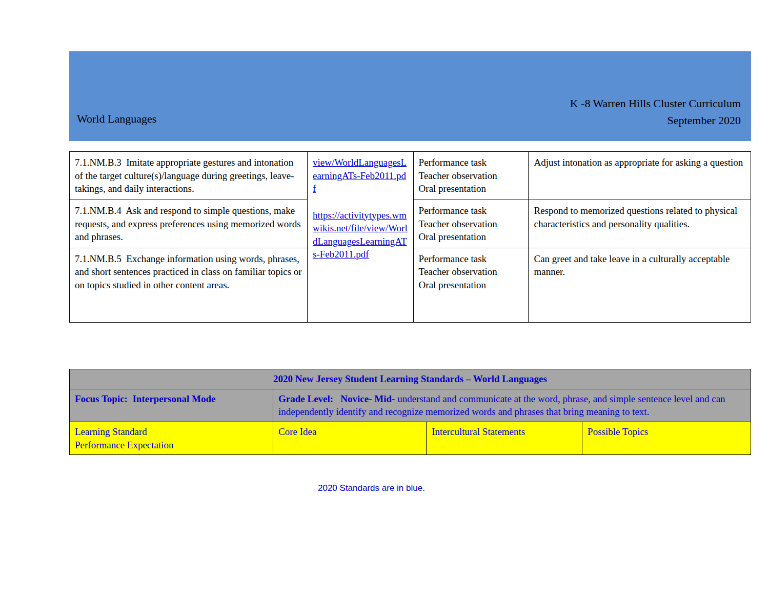K -8 Warren Hills Cluster Curriculum
September 2020
World Languages
| 7.1.NM.B.3 Imitate appropriate gestures and intonation of the target culture(s)/language during greetings, leave-takings, and daily interactions. | view/WorldLanguagesLearningATs-Feb2011.pdf https://activitytypes.wmwikis.net/file/view/WorldLanguagesLearningATs-Feb2011.pdf | Performance task Teacher observation Oral presentation | Adjust intonation as appropriate for asking a question |
| 7.1.NM.B.4 Ask and respond to simple questions, make requests, and express preferences using memorized words and phrases. | Performance task Teacher observation Oral presentation | Respond to memorized questions related to physical characteristics and personality qualities. |
| 7.1.NM.B.5 Exchange information using words, phrases, and short sentences practiced in class on familiar topics or on topics studied in other content areas. | Performance task Teacher observation Oral presentation | Can greet and take leave in a culturally acceptable manner. |
| 2020 New Jersey Student Learning Standards – World Languages |
| Focus Topic: Interpersonal Mode | Grade Level: Novice- Mid- understand and communicate at the word, phrase, and simple sentence level and can independently identify and recognize memorized words and phrases that bring meaning to text. |
| Learning Standard Performance Expectation | Core Idea | Intercultural Statements | Possible Topics |
2020 Standards are in blue.